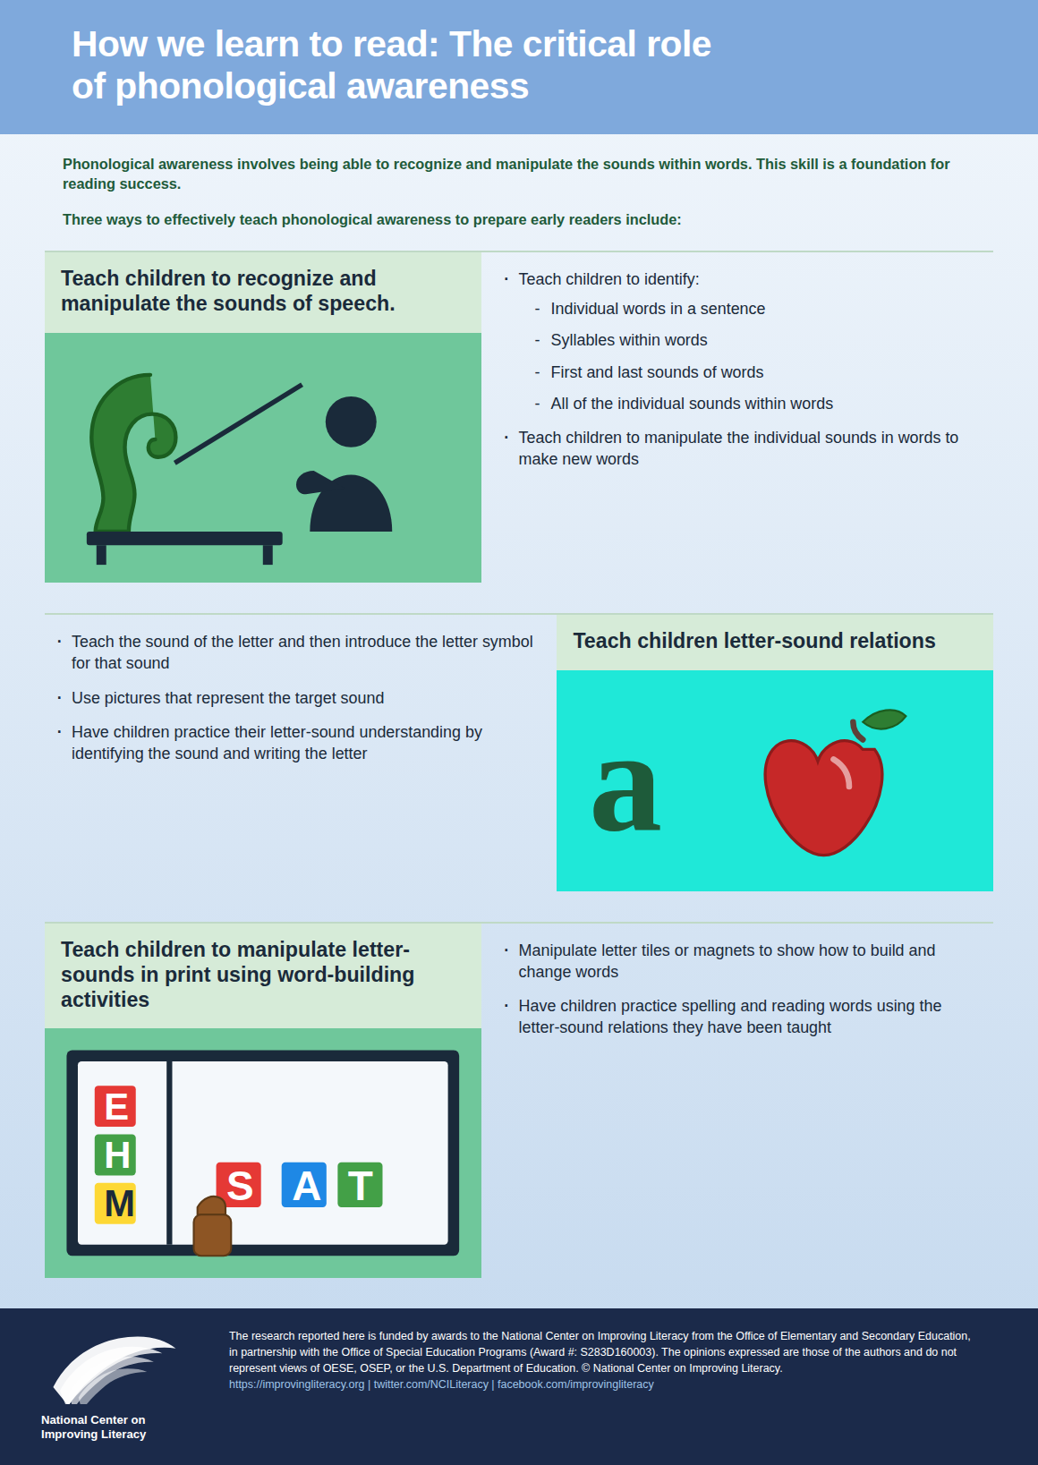How we learn to read: The critical role
of phonological awareness
Phonological awareness involves being able to recognize and manipulate the sounds within words. This skill is a foundation for reading success.
Three ways to effectively teach phonological awareness to prepare early readers include:
Teach children to recognize and manipulate the sounds of speech.
Teach children to identify:
Individual words in a sentence
Syllables within words
First and last sounds of words
All of the individual sounds within words
Teach children to manipulate the individual sounds in words to make new words
Teach children letter-sound relations
a
Teach the sound of the letter and then introduce the letter symbol for that sound
Use pictures that represent the target sound
Have children practice their letter-sound understanding by identifying the sound and writing the letter
Teach children to manipulate letter-sounds in print using word-building activities
E H M S A T
Manipulate letter tiles or magnets to show how to build and change words
Have children practice spelling and reading words using the letter-sound relations they have been taught
National Center on
Improving Literacy
The research reported here is funded by awards to the National Center on Improving Literacy from the Office of Elementary and Secondary Education, in partnership with the Office of Special Education Programs (Award #: S283D160003). The opinions expressed are those of the authors and do not represent views of OESE, OSEP, or the U.S. Department of Education. © National Center on Improving Literacy.
https://improvingliteracy.org | twitter.com/NCILiteracy | facebook.com/improvingliteracy